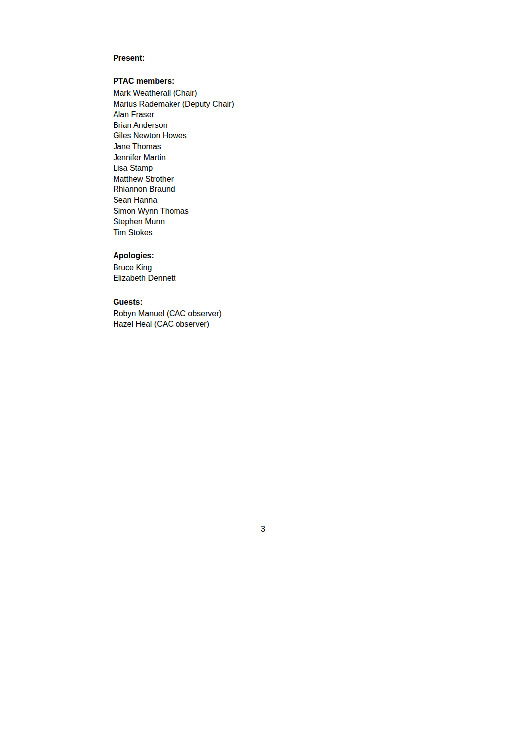Present:
PTAC members:
Mark Weatherall (Chair)
Marius Rademaker (Deputy Chair)
Alan Fraser
Brian Anderson
Giles Newton Howes
Jane Thomas
Jennifer Martin
Lisa Stamp
Matthew Strother
Rhiannon Braund
Sean Hanna
Simon Wynn Thomas
Stephen Munn
Tim Stokes
Apologies:
Bruce King
Elizabeth Dennett
Guests:
Robyn Manuel (CAC observer)
Hazel Heal (CAC observer)
3